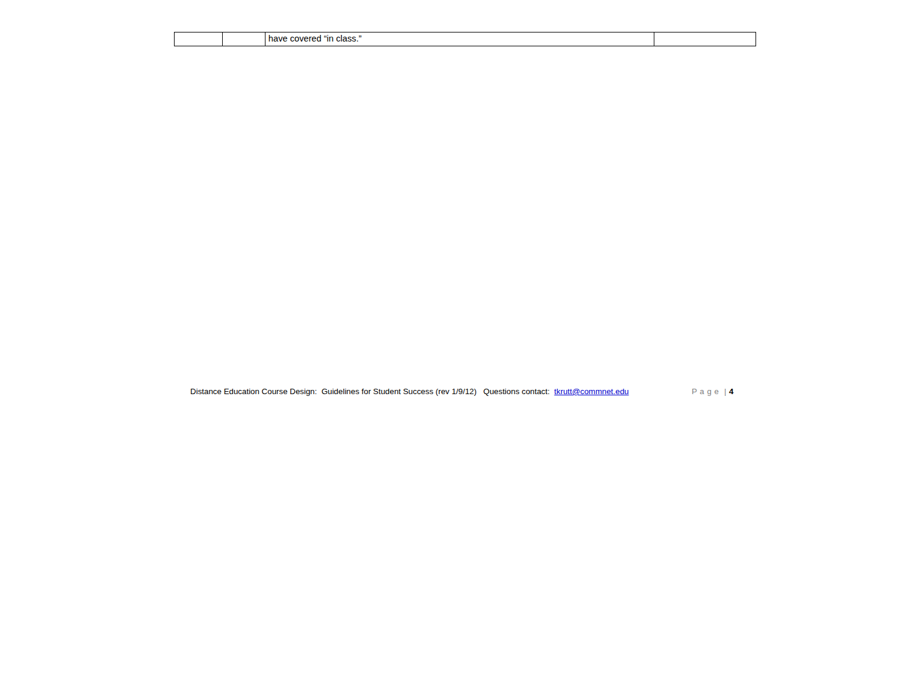| | | have covered “in class.” | |
Distance Education Course Design: Guidelines for Student Success (rev 1/9/12) Questions contact: tkrutt@commnet.edu P a g e | 4